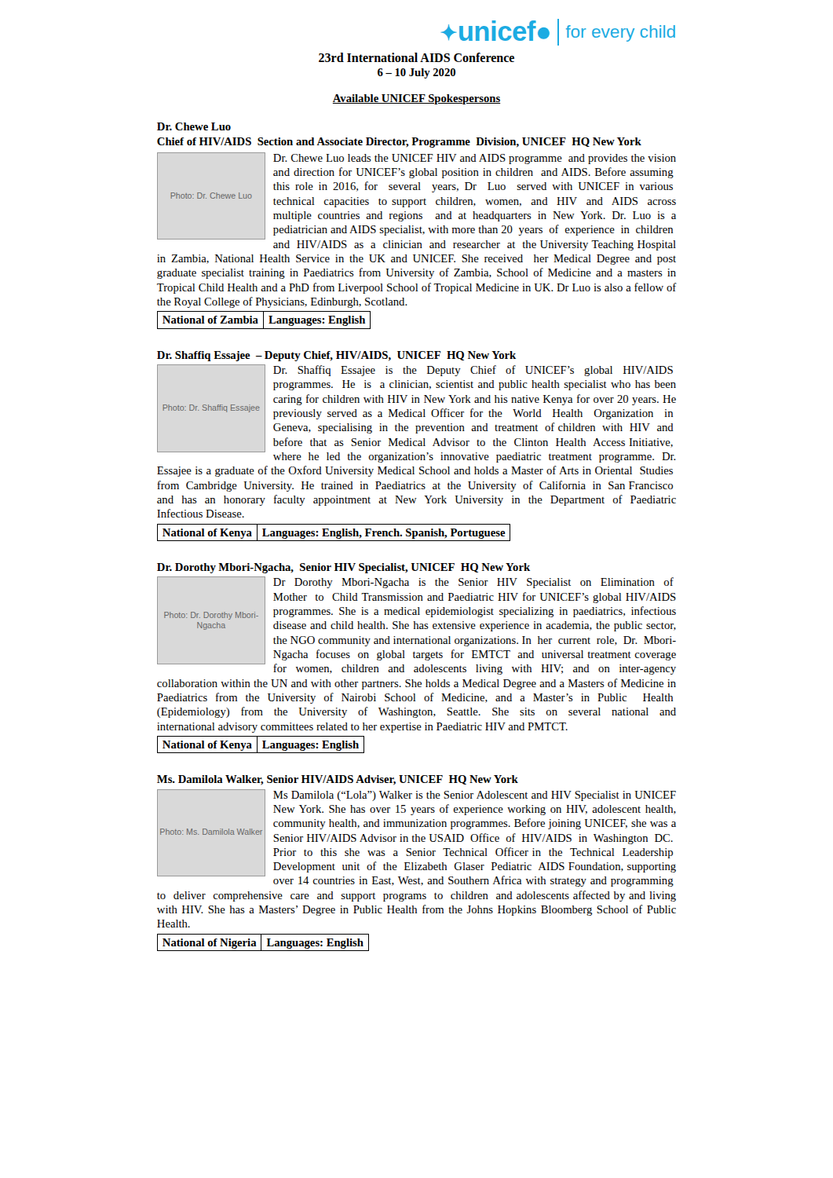✦unicef● for every child
23rd International AIDS Conference
6 – 10 July 2020
Available UNICEF Spokespersons
Dr. Chewe Luo
Chief of HIV/AIDS Section and Associate Director, Programme Division, UNICEF HQ New York
Photo: Dr. Chewe Luo
Dr. Chewe Luo leads the UNICEF HIV and AIDS programme and provides the vision and direction for UNICEF’s global position in children and AIDS. Before assuming this role in 2016, for several years, Dr Luo served with UNICEF in various technical capacities to support children, women, and HIV and AIDS across multiple countries and regions and at headquarters in New York. Dr. Luo is a pediatrician and AIDS specialist, with more than 20 years of experience in children and HIV/AIDS as a clinician and researcher at the University Teaching Hospital in Zambia, National Health Service in the UK and UNICEF. She received her Medical Degree and post graduate specialist training in Paediatrics from University of Zambia, School of Medicine and a masters in Tropical Child Health and a PhD from Liverpool School of Tropical Medicine in UK. Dr Luo is also a fellow of the Royal College of Physicians, Edinburgh, Scotland.
| National of Zambia | Languages: English |
Dr. Shaffiq Essajee – Deputy Chief, HIV/AIDS, UNICEF HQ New York
Photo: Dr. Shaffiq Essajee
Dr. Shaffiq Essajee is the Deputy Chief of UNICEF’s global HIV/AIDS programmes. He is a clinician, scientist and public health specialist who has been caring for children with HIV in New York and his native Kenya for over 20 years. He previously served as a Medical Officer for the World Health Organization in Geneva, specialising in the prevention and treatment of children with HIV and before that as Senior Medical Advisor to the Clinton Health Access Initiative, where he led the organization’s innovative paediatric treatment programme. Dr. Essajee is a graduate of the Oxford University Medical School and holds a Master of Arts in Oriental Studies from Cambridge University. He trained in Paediatrics at the University of California in San Francisco and has an honorary faculty appointment at New York University in the Department of Paediatric Infectious Disease.
| National of Kenya | Languages: English, French. Spanish, Portuguese |
Dr. Dorothy Mbori-Ngacha, Senior HIV Specialist, UNICEF HQ New York
Photo: Dr. Dorothy Mbori-Ngacha
Dr Dorothy Mbori-Ngacha is the Senior HIV Specialist on Elimination of Mother to Child Transmission and Paediatric HIV for UNICEF’s global HIV/AIDS programmes. She is a medical epidemiologist specializing in paediatrics, infectious disease and child health. She has extensive experience in academia, the public sector, the NGO community and international organizations. In her current role, Dr. Mbori-Ngacha focuses on global targets for EMTCT and universal treatment coverage for women, children and adolescents living with HIV; and on inter-agency collaboration within the UN and with other partners. She holds a Medical Degree and a Masters of Medicine in Paediatrics from the University of Nairobi School of Medicine, and a Master’s in Public Health (Epidemiology) from the University of Washington, Seattle. She sits on several national and international advisory committees related to her expertise in Paediatric HIV and PMTCT.
| National of Kenya | Languages: English |
Ms. Damilola Walker, Senior HIV/AIDS Adviser, UNICEF HQ New York
Photo: Ms. Damilola Walker
Ms Damilola (“Lola”) Walker is the Senior Adolescent and HIV Specialist in UNICEF New York. She has over 15 years of experience working on HIV, adolescent health, community health, and immunization programmes. Before joining UNICEF, she was a Senior HIV/AIDS Advisor in the USAID Office of HIV/AIDS in Washington DC. Prior to this she was a Senior Technical Officer in the Technical Leadership Development unit of the Elizabeth Glaser Pediatric AIDS Foundation, supporting over 14 countries in East, West, and Southern Africa with strategy and programming to deliver comprehensive care and support programs to children and adolescents affected by and living with HIV. She has a Masters’ Degree in Public Health from the Johns Hopkins Bloomberg School of Public Health.
| National of Nigeria | Languages: English |